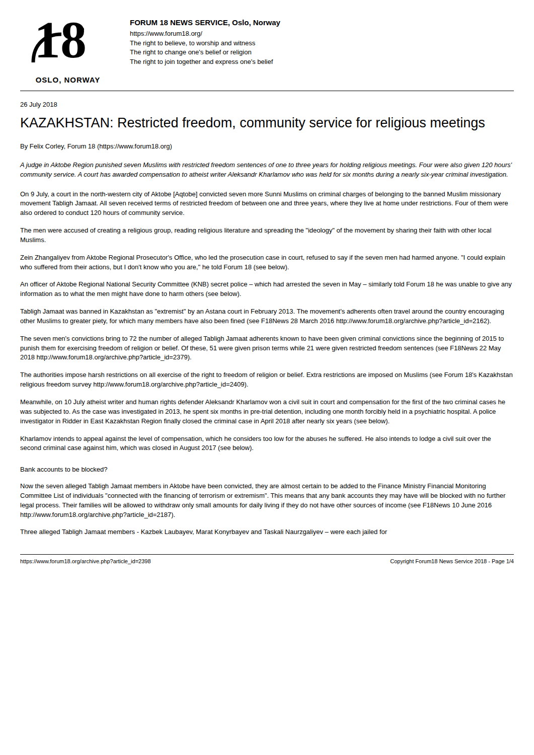18
OSLO, NORWAY
FORUM 18 NEWS SERVICE, Oslo, Norway
https://www.forum18.org/
The right to believe, to worship and witness
The right to change one's belief or religion
The right to join together and express one's belief
26 July 2018
KAZAKHSTAN: Restricted freedom, community service for religious meetings
By Felix Corley, Forum 18 (https://www.forum18.org)
A judge in Aktobe Region punished seven Muslims with restricted freedom sentences of one to three years for holding religious meetings. Four were also given 120 hours' community service. A court has awarded compensation to atheist writer Aleksandr Kharlamov who was held for six months during a nearly six-year criminal investigation.
On 9 July, a court in the north-western city of Aktobe [Aqtobe] convicted seven more Sunni Muslims on criminal charges of belonging to the banned Muslim missionary movement Tabligh Jamaat. All seven received terms of restricted freedom of between one and three years, where they live at home under restrictions. Four of them were also ordered to conduct 120 hours of community service.
The men were accused of creating a religious group, reading religious literature and spreading the "ideology" of the movement by sharing their faith with other local Muslims.
Zein Zhangaliyev from Aktobe Regional Prosecutor's Office, who led the prosecution case in court, refused to say if the seven men had harmed anyone. "I could explain who suffered from their actions, but I don't know who you are," he told Forum 18 (see below).
An officer of Aktobe Regional National Security Committee (KNB) secret police – which had arrested the seven in May – similarly told Forum 18 he was unable to give any information as to what the men might have done to harm others (see below).
Tabligh Jamaat was banned in Kazakhstan as "extremist" by an Astana court in February 2013. The movement's adherents often travel around the country encouraging other Muslims to greater piety, for which many members have also been fined (see F18News 28 March 2016 http://www.forum18.org/archive.php?article_id=2162).
The seven men's convictions bring to 72 the number of alleged Tabligh Jamaat adherents known to have been given criminal convictions since the beginning of 2015 to punish them for exercising freedom of religion or belief. Of these, 51 were given prison terms while 21 were given restricted freedom sentences (see F18News 22 May 2018 http://www.forum18.org/archive.php?article_id=2379).
The authorities impose harsh restrictions on all exercise of the right to freedom of religion or belief. Extra restrictions are imposed on Muslims (see Forum 18's Kazakhstan religious freedom survey http://www.forum18.org/archive.php?article_id=2409).
Meanwhile, on 10 July atheist writer and human rights defender Aleksandr Kharlamov won a civil suit in court and compensation for the first of the two criminal cases he was subjected to. As the case was investigated in 2013, he spent six months in pre-trial detention, including one month forcibly held in a psychiatric hospital. A police investigator in Ridder in East Kazakhstan Region finally closed the criminal case in April 2018 after nearly six years (see below).
Kharlamov intends to appeal against the level of compensation, which he considers too low for the abuses he suffered. He also intends to lodge a civil suit over the second criminal case against him, which was closed in August 2017 (see below).
Bank accounts to be blocked?
Now the seven alleged Tabligh Jamaat members in Aktobe have been convicted, they are almost certain to be added to the Finance Ministry Financial Monitoring Committee List of individuals "connected with the financing of terrorism or extremism". This means that any bank accounts they may have will be blocked with no further legal process. Their families will be allowed to withdraw only small amounts for daily living if they do not have other sources of income (see F18News 10 June 2016 http://www.forum18.org/archive.php?article_id=2187).
Three alleged Tabligh Jamaat members - Kazbek Laubayev, Marat Konyrbayev and Taskali Naurzgaliyev – were each jailed for
https://www.forum18.org/archive.php?article_id=2398
Copyright Forum18 News Service 2018 - Page 1/4